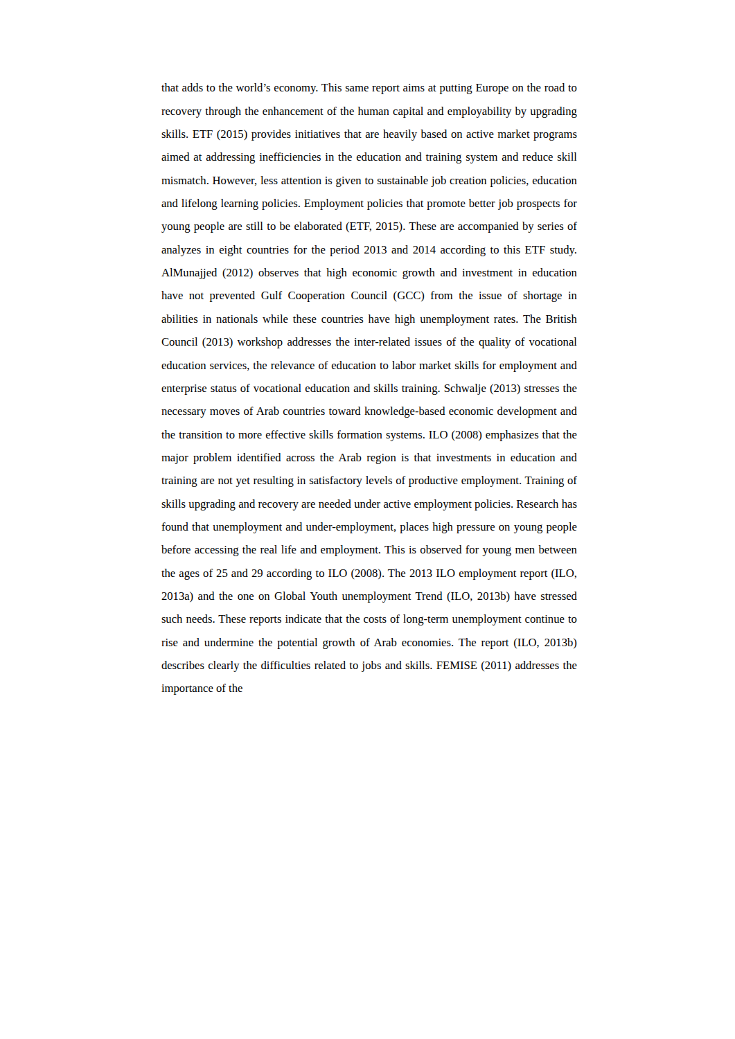that adds to the world’s economy. This same report aims at putting Europe on the road to recovery through the enhancement of the human capital and employability by upgrading skills. ETF (2015) provides initiatives that are heavily based on active market programs aimed at addressing inefficiencies in the education and training system and reduce skill mismatch. However, less attention is given to sustainable job creation policies, education and lifelong learning policies. Employment policies that promote better job prospects for young people are still to be elaborated (ETF, 2015). These are accompanied by series of analyzes in eight countries for the period 2013 and 2014 according to this ETF study. AlMunajjed (2012) observes that high economic growth and investment in education have not prevented Gulf Cooperation Council (GCC) from the issue of shortage in abilities in nationals while these countries have high unemployment rates. The British Council (2013) workshop addresses the inter-related issues of the quality of vocational education services, the relevance of education to labor market skills for employment and enterprise status of vocational education and skills training. Schwalje (2013) stresses the necessary moves of Arab countries toward knowledge-based economic development and the transition to more effective skills formation systems. ILO (2008) emphasizes that the major problem identified across the Arab region is that investments in education and training are not yet resulting in satisfactory levels of productive employment. Training of skills upgrading and recovery are needed under active employment policies. Research has found that unemployment and under-employment, places high pressure on young people before accessing the real life and employment. This is observed for young men between the ages of 25 and 29 according to ILO (2008). The 2013 ILO employment report (ILO, 2013a) and the one on Global Youth unemployment Trend (ILO, 2013b) have stressed such needs. These reports indicate that the costs of long-term unemployment continue to rise and undermine the potential growth of Arab economies. The report (ILO, 2013b) describes clearly the difficulties related to jobs and skills. FEMISE (2011) addresses the importance of the